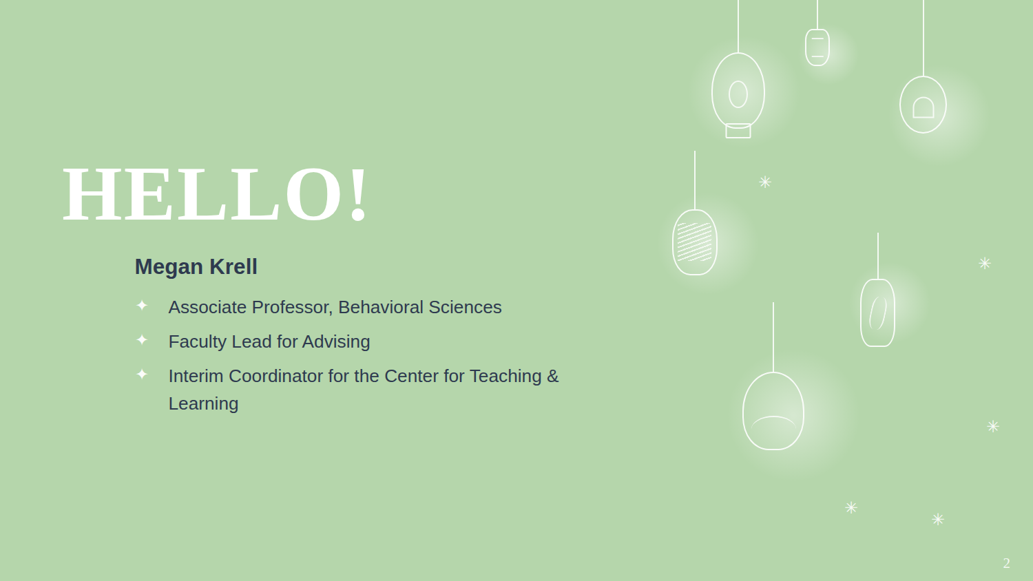✳ ✳ ✳ ✳ ✳
Hello!
Megan Krell
✦Associate Professor, Behavioral Sciences
✦Faculty Lead for Advising
✦Interim Coordinator for the Center for Teaching & Learning
2